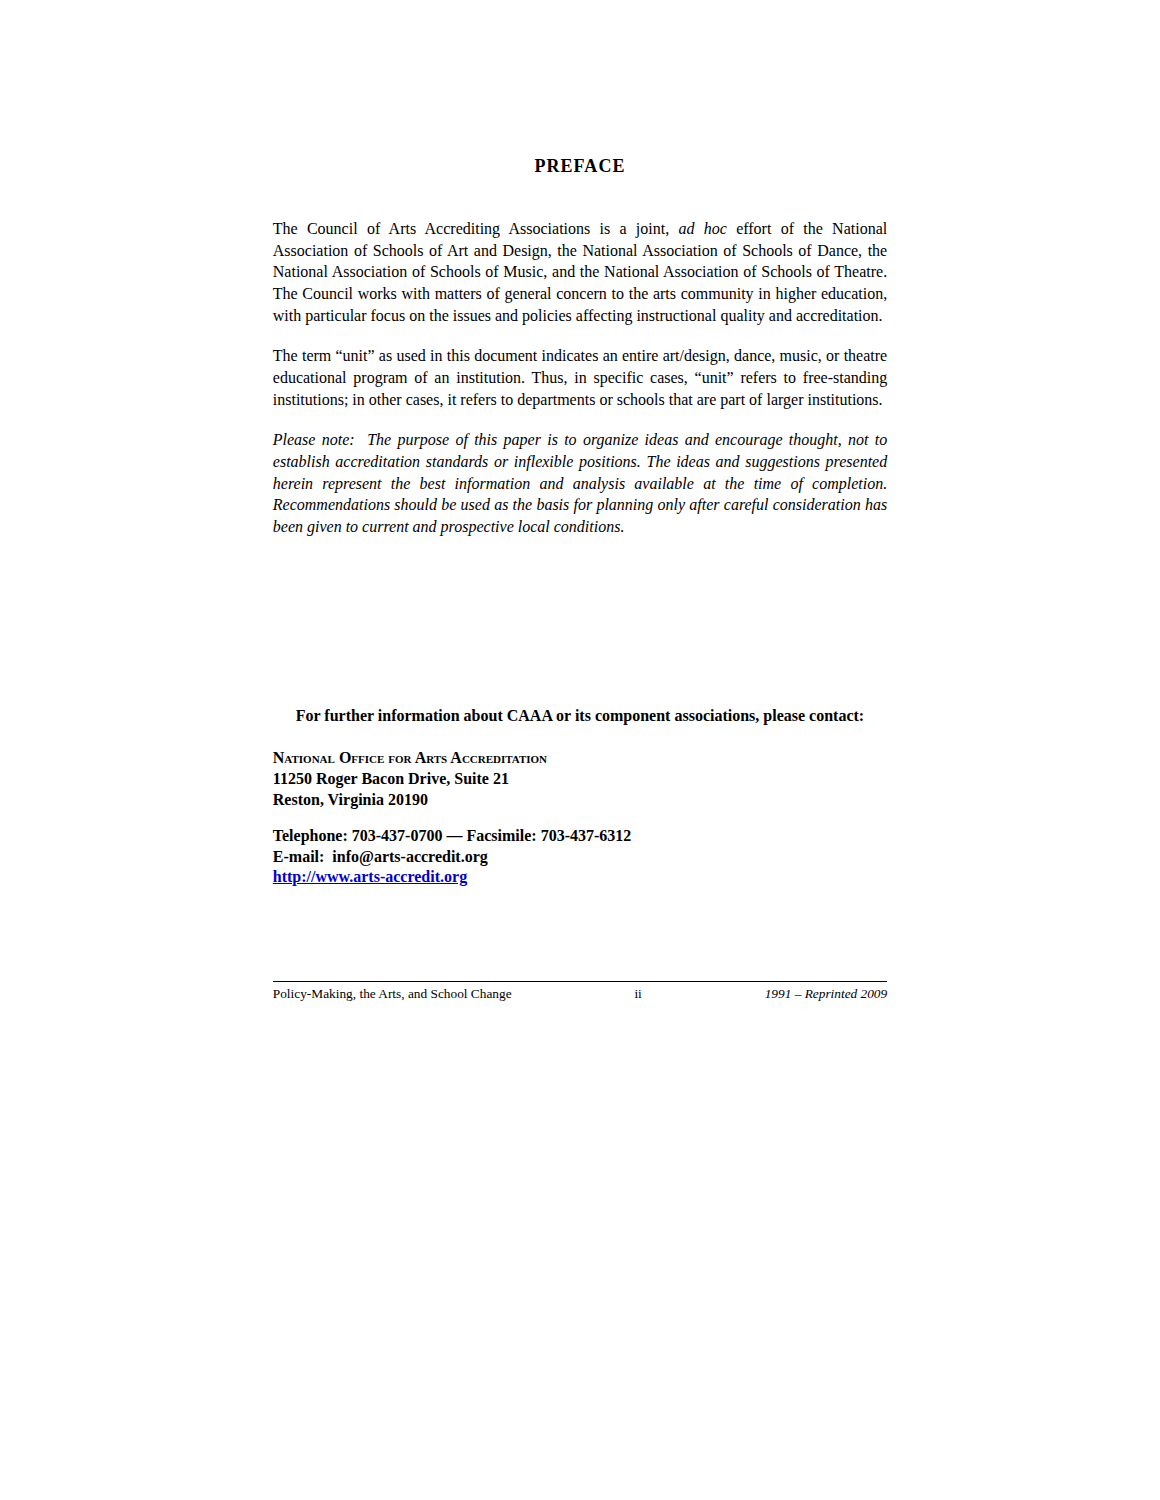PREFACE
The Council of Arts Accrediting Associations is a joint, ad hoc effort of the National Association of Schools of Art and Design, the National Association of Schools of Dance, the National Association of Schools of Music, and the National Association of Schools of Theatre. The Council works with matters of general concern to the arts community in higher education, with particular focus on the issues and policies affecting instructional quality and accreditation.
The term “unit” as used in this document indicates an entire art/design, dance, music, or theatre educational program of an institution. Thus, in specific cases, “unit” refers to free-standing institutions; in other cases, it refers to departments or schools that are part of larger institutions.
Please note: The purpose of this paper is to organize ideas and encourage thought, not to establish accreditation standards or inflexible positions. The ideas and suggestions presented herein represent the best information and analysis available at the time of completion. Recommendations should be used as the basis for planning only after careful consideration has been given to current and prospective local conditions.
For further information about CAAA or its component associations, please contact:
National Office for Arts Accreditation
11250 Roger Bacon Drive, Suite 21
Reston, Virginia 20190
Telephone: 703-437-0700 — Facsimile: 703-437-6312
E-mail: info@arts-accredit.org
http://www.arts-accredit.org
Policy-Making, the Arts, and School Change ii 1991 – Reprinted 2009